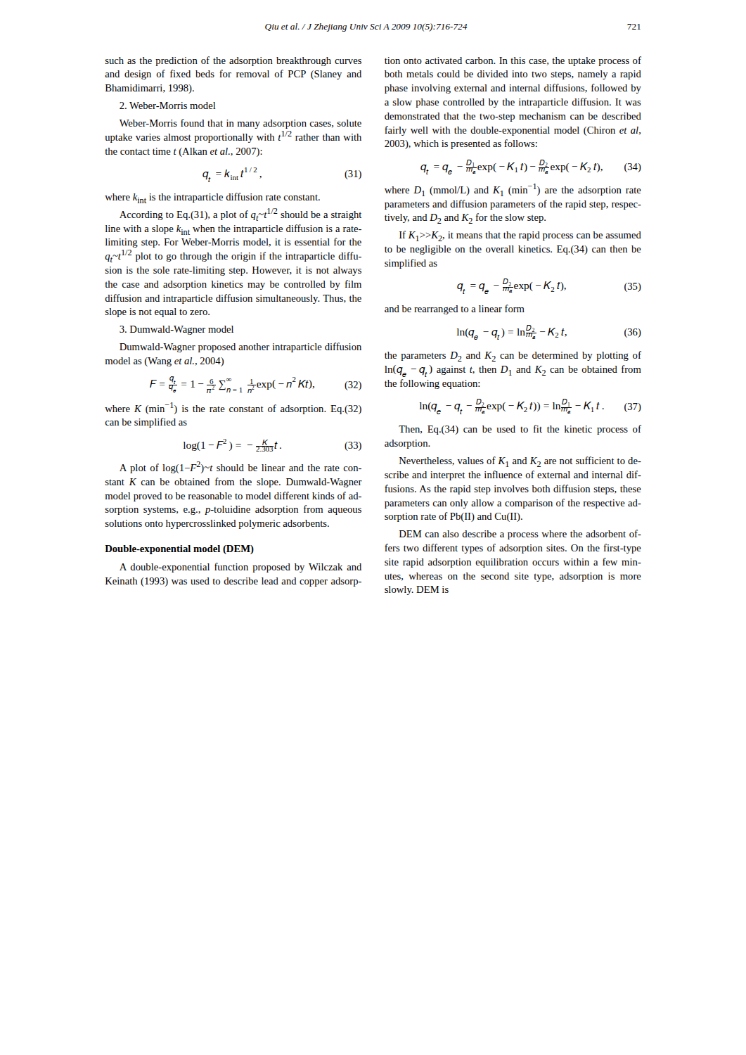Qiu et al. / J Zhejiang Univ Sci A 2009 10(5):716-724 721
such as the prediction of the adsorption breakthrough curves and design of fixed beds for removal of PCP (Slaney and Bhamidimarri, 1998).
2. Weber-Morris model
Weber-Morris found that in many adsorption cases, solute uptake varies almost proportionally with t1/2 rather than with the contact time t (Alkan et al., 2007):
qt = kint t1/2 , (31)
where kint is the intraparticle diffusion rate constant.
According to Eq.(31), a plot of qt~t1/2 should be a straight line with a slope kint when the intraparticle diffusion is a rate-limiting step. For Weber-Morris model, it is essential for the qt~t1/2 plot to go through the origin if the intraparticle diffusion is the sole rate-limiting step. However, it is not always the case and adsorption kinetics may be controlled by film diffusion and intraparticle diffusion simultaneously. Thus, the slope is not equal to zero.
3. Dumwald-Wagner model
Dumwald-Wagner proposed another intraparticle diffusion model as (Wang et al., 2004)
F = qtqe = 1 − 6π2 ∑ n=1 ∞ 1n2 exp ( − n2 Kt ) , (32)
where K (min−1) is the rate constant of adsorption. Eq.(32) can be simplified as
log (1−F2) = − K2.303 t . (33)
A plot of log(1−F2)~t should be linear and the rate constant K can be obtained from the slope. Dumwald-Wagner model proved to be reasonable to model different kinds of adsorption systems, e.g., p-toluidine adsorption from aqueous solutions onto hypercrosslinked polymeric adsorbents.
Double-exponential model (DEM)
A double-exponential function proposed by Wilczak and Keinath (1993) was used to describe lead and copper adsorption onto activated carbon. In this case, the uptake process of both metals could be divided into two steps, namely a rapid phase involving external and internal diffusions, followed by a slow phase controlled by the intraparticle diffusion. It was demonstrated that the two-step mechanism can be described fairly well with the double-exponential model (Chiron et al, 2003), which is presented as follows:
qt = qe − D1ma exp(−K1t) − D2ma exp(−K2t) , (34)
where D1 (mmol/L) and K1 (min−1) are the adsorption rate parameters and diffusion parameters of the rapid step, respectively, and D2 and K2 for the slow step.
If K1>>K2, it means that the rapid process can be assumed to be negligible on the overall kinetics. Eq.(34) can then be simplified as
qt = qe − D2ma exp(−K2t) , (35)
and be rearranged to a linear form
ln (qe−qt) = ln D2ma − K2t , (36)
the parameters D2 and K2 can be determined by plotting of ln(qe−qt) against t, then D1 and K2 can be obtained from the following equation:
ln ( qe − qt − D2ma exp(−K2t) ) = ln D1ma − K1t . (37)
Then, Eq.(34) can be used to fit the kinetic process of adsorption.
Nevertheless, values of K1 and K2 are not sufficient to describe and interpret the influence of external and internal diffusions. As the rapid step involves both diffusion steps, these parameters can only allow a comparison of the respective adsorption rate of Pb(II) and Cu(II).
DEM can also describe a process where the adsorbent offers two different types of adsorption sites. On the first-type site rapid adsorption equilibration occurs within a few minutes, whereas on the second site type, adsorption is more slowly. DEM is